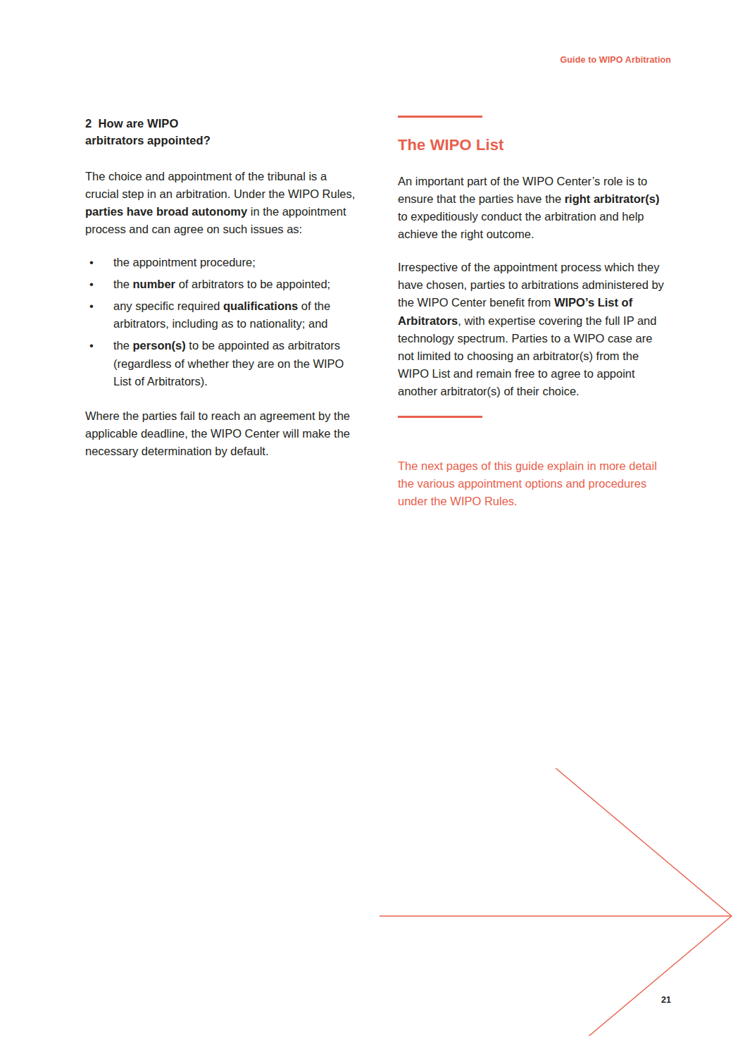Guide to WIPO Arbitration
2 How are WIPO
arbitrators appointed?
The choice and appointment of the tribunal is a crucial step in an arbitration. Under the WIPO Rules, parties have broad autonomy in the appointment process and can agree on such issues as:
the appointment procedure;
the number of arbitrators to be appointed;
any specific required qualifications of the arbitrators, including as to nationality; and
the person(s) to be appointed as arbitrators (regardless of whether they are on the WIPO List of Arbitrators).
Where the parties fail to reach an agreement by the applicable deadline, the WIPO Center will make the necessary determination by default.
The WIPO List
An important part of the WIPO Center’s role is to ensure that the parties have the right arbitrator(s) to expeditiously conduct the arbitration and help achieve the right outcome.
Irrespective of the appointment process which they have chosen, parties to arbitrations administered by the WIPO Center benefit from WIPO’s List of Arbitrators, with expertise covering the full IP and technology spectrum. Parties to a WIPO case are not limited to choosing an arbitrator(s) from the WIPO List and remain free to agree to appoint another arbitrator(s) of their choice.
The next pages of this guide explain in more detail the various appointment options and procedures under the WIPO Rules.
21